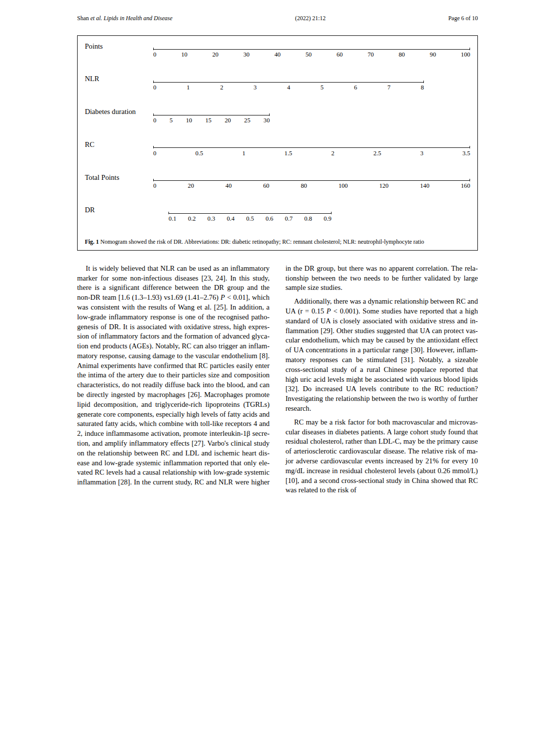Shan et al. Lipids in Health and Disease
(2022) 21:12
Page 6 of 10
Points
0102030405060708090100
NLR
012345678
Diabetes duration
051015202530
RC
00.511.522.533.5
Total Points
020406080100120140160
DR
0.10.20.30.40.50.60.70.80.9
Fig. 1 Nomogram showed the risk of DR. Abbreviations: DR: diabetic retinopathy; RC: remnant cholesterol; NLR: neutrophil-lymphocyte ratio
It is widely believed that NLR can be used as an inflammatory marker for some non-infectious diseases [23, 24]. In this study, there is a significant difference between the DR group and the non-DR team [1.6 (1.3–1.93) vs1.69 (1.41–2.76) P < 0.01], which was consistent with the results of Wang et al. [25]. In addition, a low-grade inflammatory response is one of the recognised pathogenesis of DR. It is associated with oxidative stress, high expression of inflammatory factors and the formation of advanced glycation end products (AGEs). Notably, RC can also trigger an inflammatory response, causing damage to the vascular endothelium [8]. Animal experiments have confirmed that RC particles easily enter the intima of the artery due to their particles size and composition characteristics, do not readily diffuse back into the blood, and can be directly ingested by macrophages [26]. Macrophages promote lipid decomposition, and triglyceride-rich lipoproteins (TGRLs) generate core components, especially high levels of fatty acids and saturated fatty acids, which combine with toll-like receptors 4 and 2, induce inflammasome activation, promote interleukin-1β secretion, and amplify inflammatory effects [27]. Varbo's clinical study on the relationship between RC and LDL and ischemic heart disease and low-grade systemic inflammation reported that only elevated RC levels had a causal relationship with low-grade systemic inflammation [28]. In the current study, RC and NLR were higher in the DR group, but there was no apparent correlation. The relationship between the two needs to be further validated by large sample size studies.
Additionally, there was a dynamic relationship between RC and UA (r = 0.15 P < 0.001). Some studies have reported that a high standard of UA is closely associated with oxidative stress and inflammation [29]. Other studies suggested that UA can protect vascular endothelium, which may be caused by the antioxidant effect of UA concentrations in a particular range [30]. However, inflammatory responses can be stimulated [31]. Notably, a sizeable cross-sectional study of a rural Chinese populace reported that high uric acid levels might be associated with various blood lipids [32]. Do increased UA levels contribute to the RC reduction? Investigating the relationship between the two is worthy of further research.
RC may be a risk factor for both macrovascular and microvascular diseases in diabetes patients. A large cohort study found that residual cholesterol, rather than LDL-C, may be the primary cause of arteriosclerotic cardiovascular disease. The relative risk of major adverse cardiovascular events increased by 21% for every 10 mg/dL increase in residual cholesterol levels (about 0.26 mmol/L) [10], and a second cross-sectional study in China showed that RC was related to the risk of